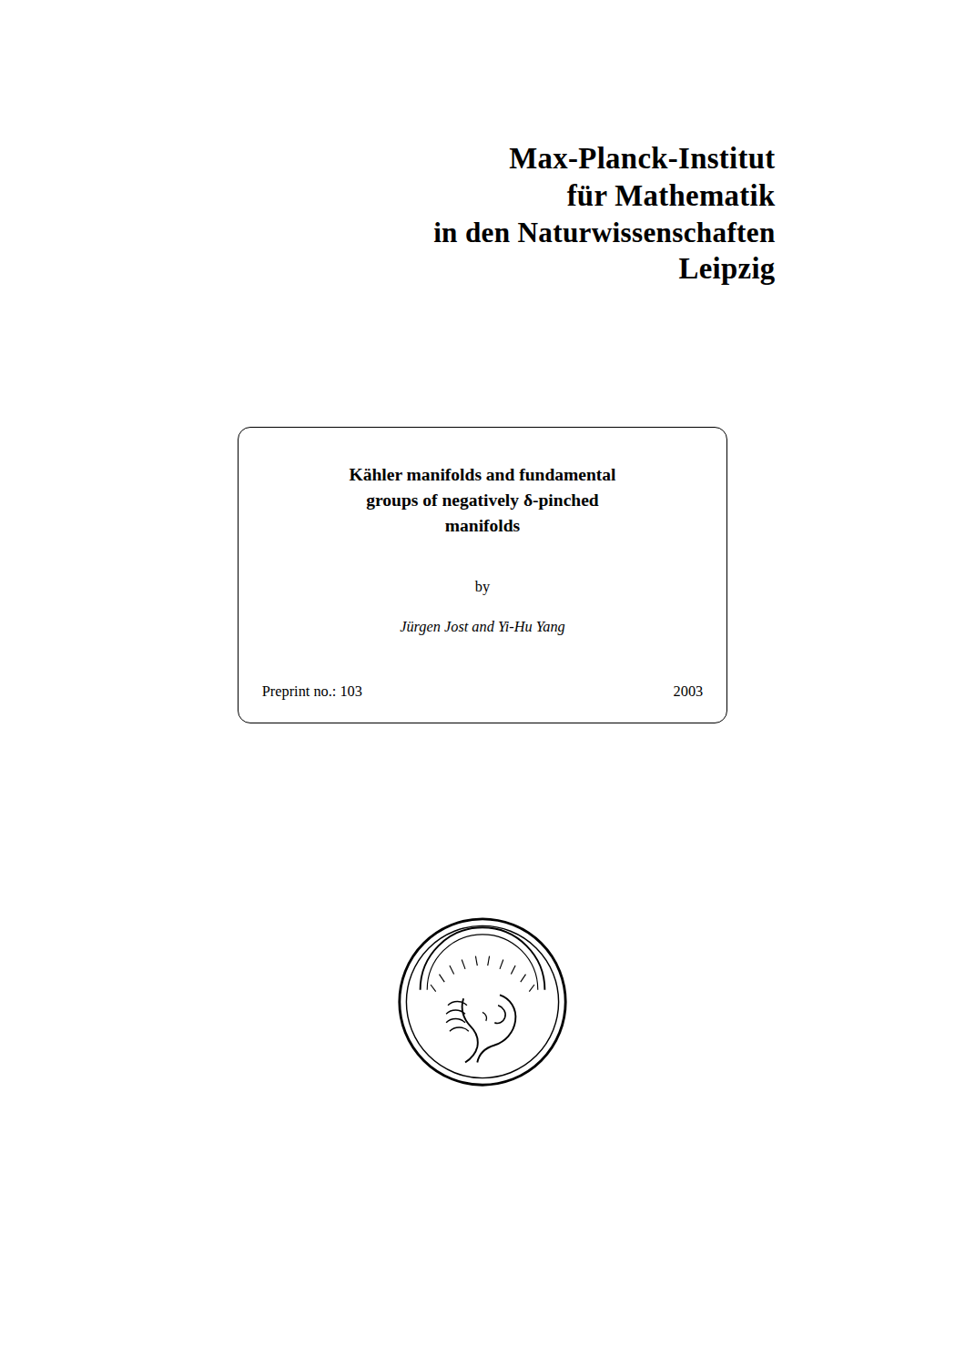Max-Planck-Institut für Mathematik in den Naturwissenschaften Leipzig
Kähler manifolds and fundamental
groups of negatively δ-pinched
manifolds
by
Jürgen Jost and Yi-Hu Yang
Preprint no.: 103 2003